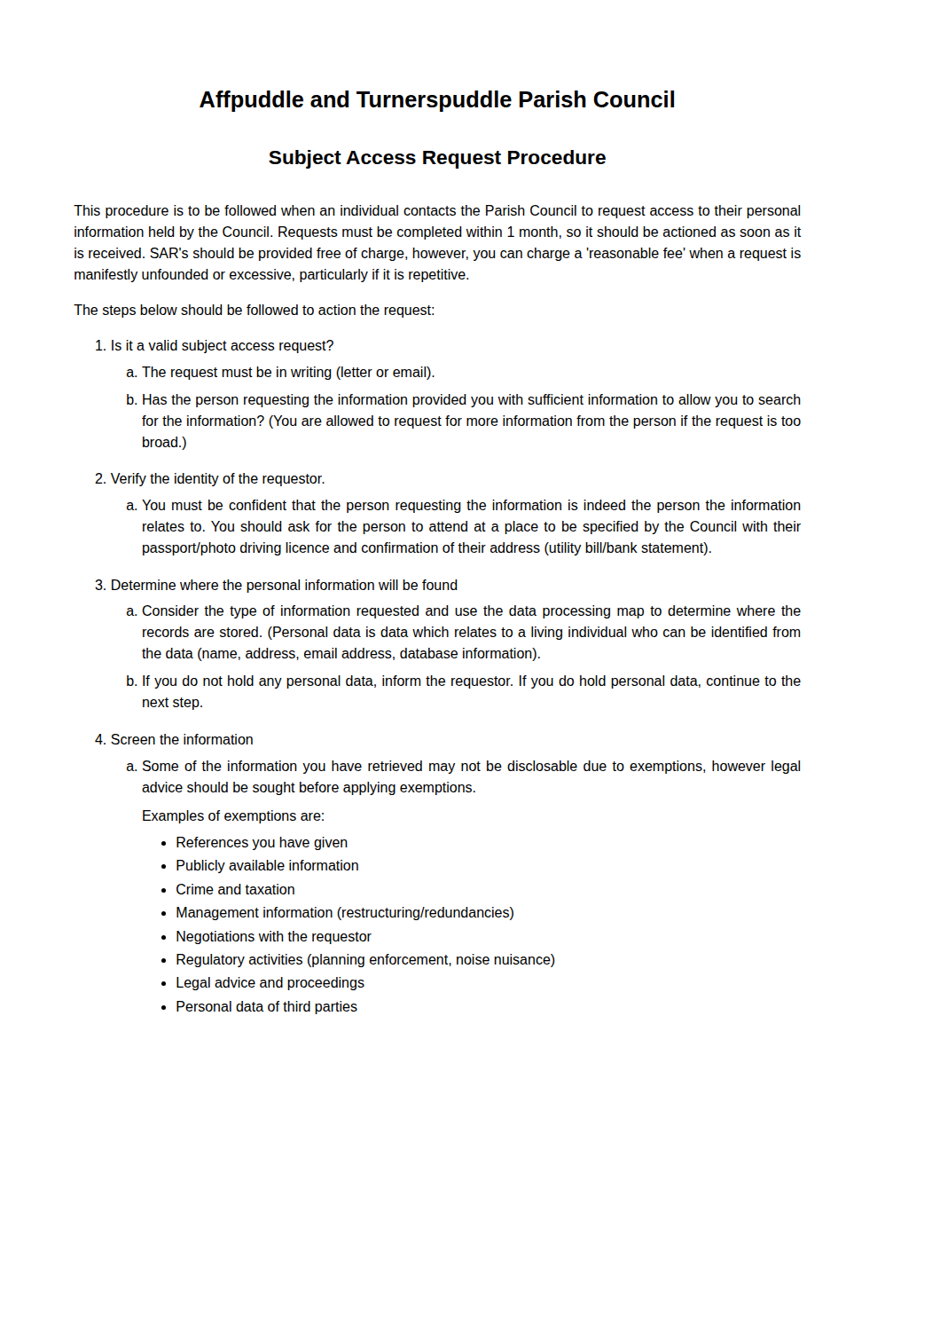Affpuddle and Turnerspuddle Parish Council
Subject Access Request Procedure
This procedure is to be followed when an individual contacts the Parish Council to request access to their personal information held by the Council. Requests must be completed within 1 month, so it should be actioned as soon as it is received. SAR's should be provided free of charge, however, you can charge a 'reasonable fee' when a request is manifestly unfounded or excessive, particularly if it is repetitive.
The steps below should be followed to action the request:
Is it a valid subject access request?
The request must be in writing (letter or email).
Has the person requesting the information provided you with sufficient information to allow you to search for the information? (You are allowed to request for more information from the person if the request is too broad.)
Verify the identity of the requestor.
You must be confident that the person requesting the information is indeed the person the information relates to. You should ask for the person to attend at a place to be specified by the Council with their passport/photo driving licence and confirmation of their address (utility bill/bank statement).
Determine where the personal information will be found
Consider the type of information requested and use the data processing map to determine where the records are stored. (Personal data is data which relates to a living individual who can be identified from the data (name, address, email address, database information).
If you do not hold any personal data, inform the requestor. If you do hold personal data, continue to the next step.
Screen the information
Some of the information you have retrieved may not be disclosable due to exemptions, however legal advice should be sought before applying exemptions.
Examples of exemptions are:
References you have given
Publicly available information
Crime and taxation
Management information (restructuring/redundancies)
Negotiations with the requestor
Regulatory activities (planning enforcement, noise nuisance)
Legal advice and proceedings
Personal data of third parties